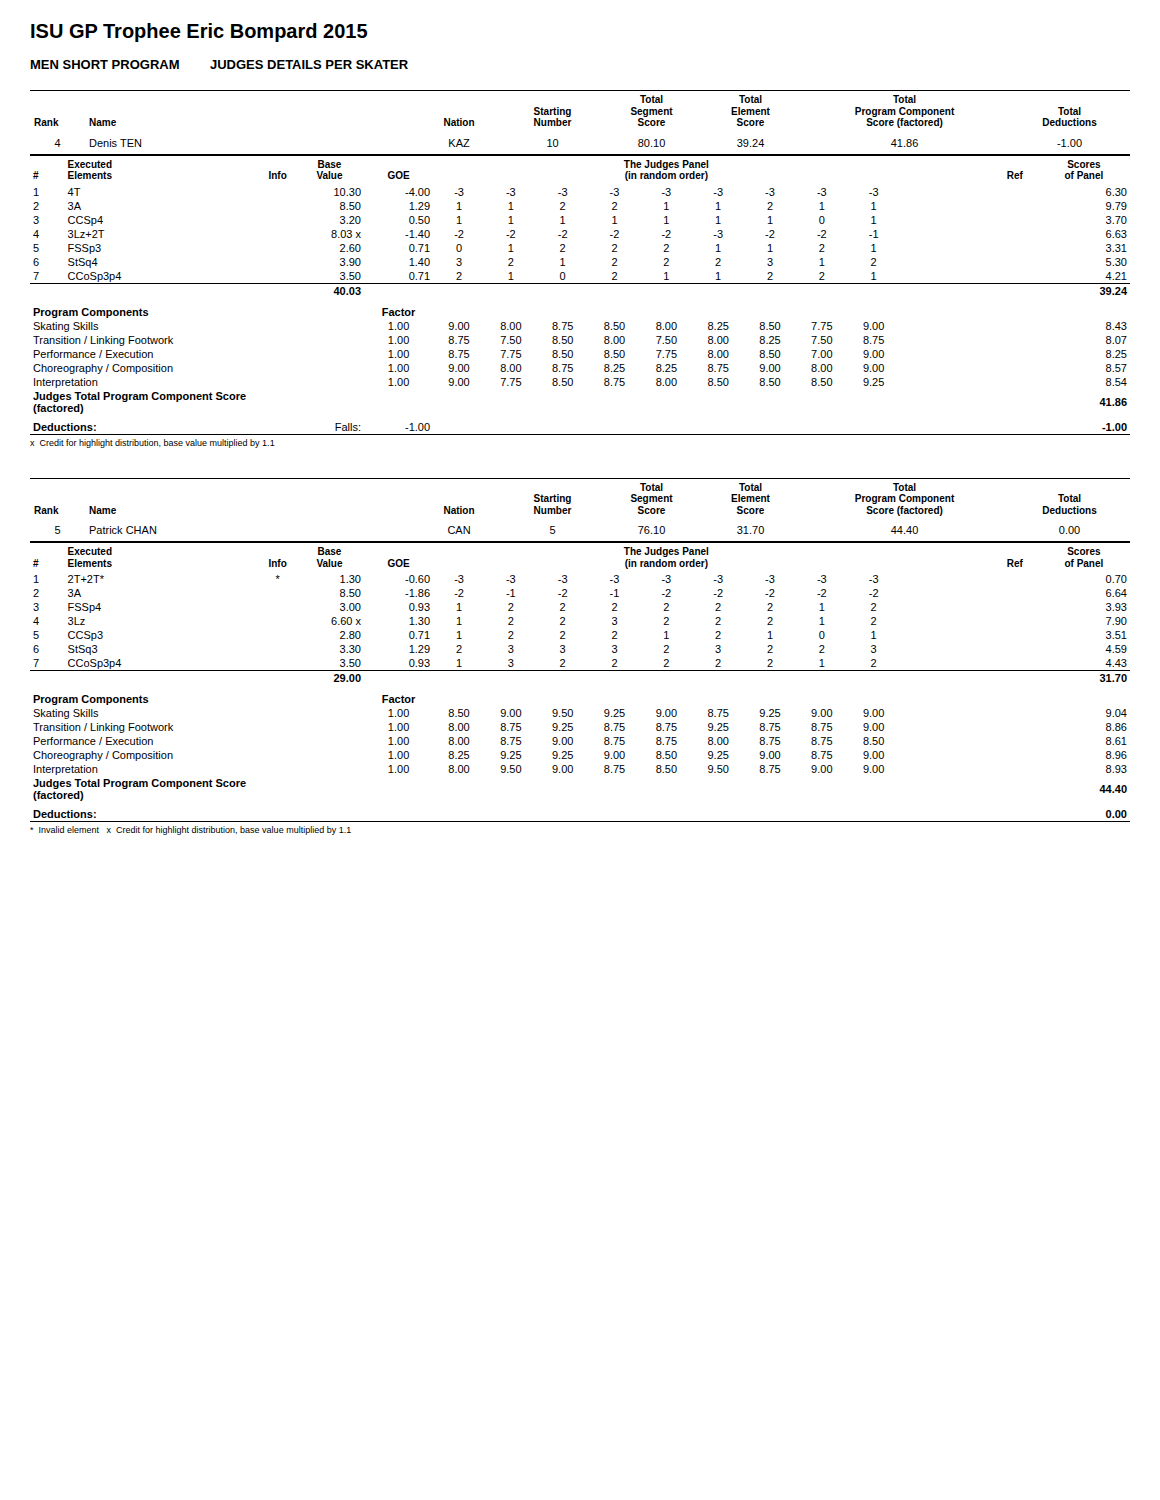ISU GP Trophee Eric Bompard 2015
MEN SHORT PROGRAMJUDGES DETAILS PER SKATER
| Rank | Name | Nation | Starting Number | Total Segment Score | Total Element Score | Total Program Component Score (factored) | Total Deductions |
| --- | --- | --- | --- | --- | --- | --- | --- |
| 4 | Denis TEN | KAZ | 10 | 80.10 | 39.24 | 41.86 | -1.00 |
| # | Executed Elements | Info | Base Value | GOE | The Judges Panel (in random order) | | Ref | Scores of Panel |
| --- | --- | --- | --- | --- | --- | --- | --- | --- |
| 1 | 4T | | 10.30 | -4.00 | -3 | -3 | -3 | -3 | -3 | -3 | -3 | -3 | -3 | | | 6.30 |
| 2 | 3A | | 8.50 | 1.29 | 1 | 1 | 2 | 2 | 1 | 1 | 2 | 1 | 1 | | | 9.79 |
| 3 | CCSp4 | | 3.20 | 0.50 | 1 | 1 | 1 | 1 | 1 | 1 | 1 | 0 | 1 | | | 3.70 |
| 4 | 3Lz+2T | | 8.03 x | -1.40 | -2 | -2 | -2 | -2 | -2 | -3 | -2 | -2 | -1 | | | 6.63 |
| 5 | FSSp3 | | 2.60 | 0.71 | 0 | 1 | 2 | 2 | 2 | 1 | 1 | 2 | 1 | | | 3.31 |
| 6 | StSq4 | | 3.90 | 1.40 | 3 | 2 | 1 | 2 | 2 | 2 | 3 | 1 | 2 | | | 5.30 |
| 7 | CCoSp3p4 | | 3.50 | 0.71 | 2 | 1 | 0 | 2 | 1 | 1 | 2 | 2 | 1 | | | 4.21 |
| | | | 40.03 | | | | | 39.24 |
| Program Components | | Factor | | | | |
| Skating Skills | | 1.00 | 9.00 | 8.00 | 8.75 | 8.50 | 8.00 | 8.25 | 8.50 | 7.75 | 9.00 | | | 8.43 |
| Transition / Linking Footwork | | 1.00 | 8.75 | 7.50 | 8.50 | 8.00 | 7.50 | 8.00 | 8.25 | 7.50 | 8.75 | | | 8.07 |
| Performance / Execution | | 1.00 | 8.75 | 7.75 | 8.50 | 8.50 | 7.75 | 8.00 | 8.50 | 7.00 | 9.00 | | | 8.25 |
| Choreography / Composition | | 1.00 | 9.00 | 8.00 | 8.75 | 8.25 | 8.25 | 8.75 | 9.00 | 8.00 | 9.00 | | | 8.57 |
| Interpretation | | 1.00 | 9.00 | 7.75 | 8.50 | 8.75 | 8.00 | 8.50 | 8.50 | 8.50 | 9.25 | | | 8.54 |
| Judges Total Program Component Score (factored) | | | | | | 41.86 |
| Deductions: | Falls: | -1.00 | | | | -1.00 |
x Credit for highlight distribution, base value multiplied by 1.1
| Rank | Name | Nation | Starting Number | Total Segment Score | Total Element Score | Total Program Component Score (factored) | Total Deductions |
| --- | --- | --- | --- | --- | --- | --- | --- |
| 5 | Patrick CHAN | CAN | 5 | 76.10 | 31.70 | 44.40 | 0.00 |
| # | Executed Elements | Info | Base Value | GOE | The Judges Panel (in random order) | | Ref | Scores of Panel |
| --- | --- | --- | --- | --- | --- | --- | --- | --- |
| 1 | 2T+2T* | * | 1.30 | -0.60 | -3 | -3 | -3 | -3 | -3 | -3 | -3 | -3 | -3 | | | 0.70 |
| 2 | 3A | | 8.50 | -1.86 | -2 | -1 | -2 | -1 | -2 | -2 | -2 | -2 | -2 | | | 6.64 |
| 3 | FSSp4 | | 3.00 | 0.93 | 1 | 2 | 2 | 2 | 2 | 2 | 2 | 1 | 2 | | | 3.93 |
| 4 | 3Lz | | 6.60 x | 1.30 | 1 | 2 | 2 | 3 | 2 | 2 | 2 | 1 | 2 | | | 7.90 |
| 5 | CCSp3 | | 2.80 | 0.71 | 1 | 2 | 2 | 2 | 1 | 2 | 1 | 0 | 1 | | | 3.51 |
| 6 | StSq3 | | 3.30 | 1.29 | 2 | 3 | 3 | 3 | 2 | 3 | 2 | 2 | 3 | | | 4.59 |
| 7 | CCoSp3p4 | | 3.50 | 0.93 | 1 | 3 | 2 | 2 | 2 | 2 | 2 | 1 | 2 | | | 4.43 |
| | | | 29.00 | | | | | 31.70 |
| Program Components | | Factor | | | | |
| Skating Skills | | 1.00 | 8.50 | 9.00 | 9.50 | 9.25 | 9.00 | 8.75 | 9.25 | 9.00 | 9.00 | | | 9.04 |
| Transition / Linking Footwork | | 1.00 | 8.00 | 8.75 | 9.25 | 8.75 | 8.75 | 9.25 | 8.75 | 8.75 | 9.00 | | | 8.86 |
| Performance / Execution | | 1.00 | 8.00 | 8.75 | 9.00 | 8.75 | 8.75 | 8.00 | 8.75 | 8.75 | 8.50 | | | 8.61 |
| Choreography / Composition | | 1.00 | 8.25 | 9.25 | 9.25 | 9.00 | 8.50 | 9.25 | 9.00 | 8.75 | 9.00 | | | 8.96 |
| Interpretation | | 1.00 | 8.00 | 9.50 | 9.00 | 8.75 | 8.50 | 9.50 | 8.75 | 9.00 | 9.00 | | | 8.93 |
| Judges Total Program Component Score (factored) | | | | | | 44.40 |
| Deductions: | | | | | | 0.00 |
* Invalid element x Credit for highlight distribution, base value multiplied by 1.1